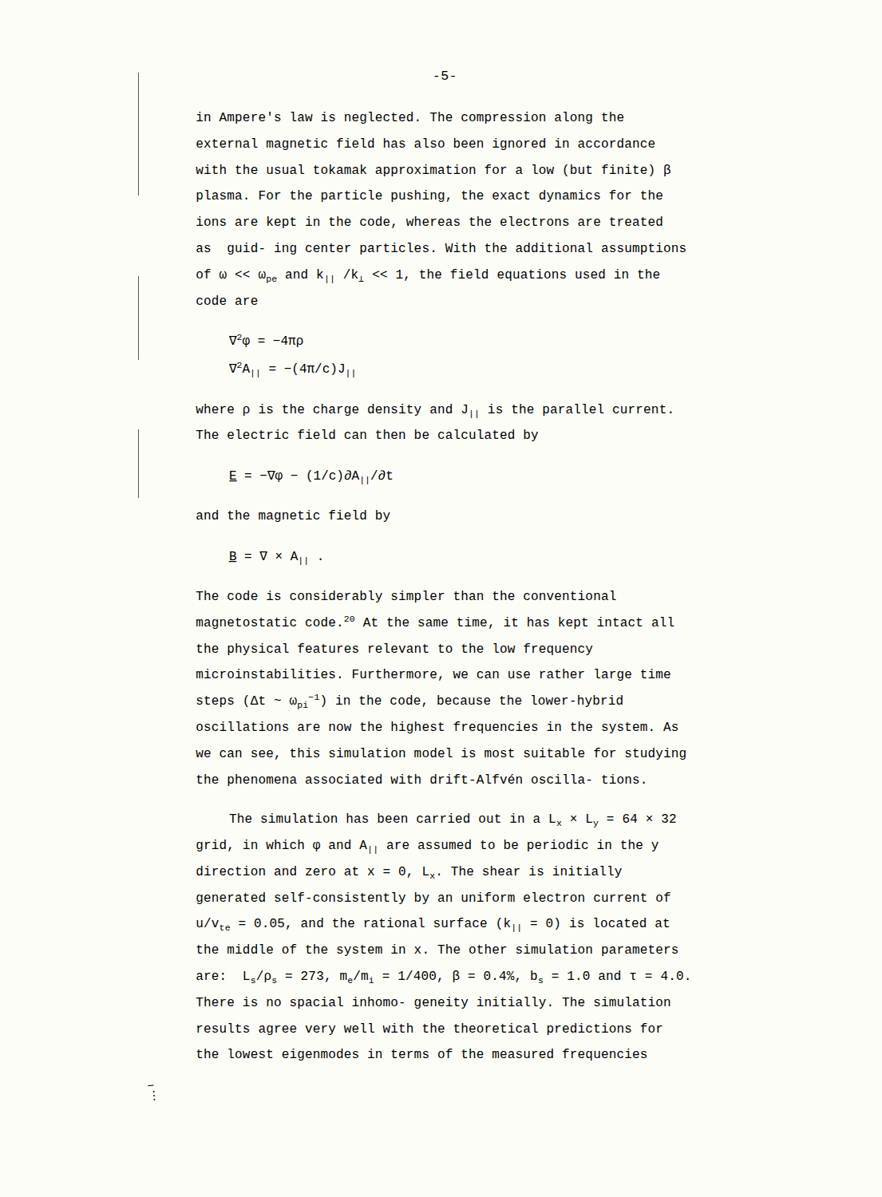-5-
in Ampere's law is neglected. The compression along the external magnetic field has also been ignored in accordance with the usual tokamak approximation for a low (but finite) β plasma. For the particle pushing, the exact dynamics for the ions are kept in the code, whereas the electrons are treated as guid- ing center particles. With the additional assumptions of ω << ωpe and k|| /k⊥ << 1, the field equations used in the code are
∇2φ = −4πρ
∇2A|| = −(4π/c)J||
where ρ is the charge density and J|| is the parallel current. The electric field can then be calculated by
E̲ = −∇φ − (1/c)∂A||/∂t
and the magnetic field by
B̲ = ∇ × A|| .
The code is considerably simpler than the conventional magnetostatic code.20 At the same time, it has kept intact all the physical features relevant to the low frequency microinstabilities. Furthermore, we can use rather large time steps (Δt ~ ωpi−1) in the code, because the lower-hybrid oscillations are now the highest frequencies in the system. As we can see, this simulation model is most suitable for studying the phenomena associated with drift-Alfvén oscilla- tions.
The simulation has been carried out in a Lx × Ly = 64 × 32 grid, in which φ and A|| are assumed to be periodic in the y direction and zero at x = 0, Lx. The shear is initially generated self-consistently by an uniform electron current of u/vte = 0.05, and the rational surface (k|| = 0) is located at the middle of the system in x. The other simulation parameters are: Ls/ρs = 273, me/mi = 1/400, β = 0.4%, bs = 1.0 and τ = 4.0. There is no spacial inhomo- geneity initially. The simulation results agree very well with the theoretical predictions for the lowest eigenmodes in terms of the measured frequencies
− ⋮